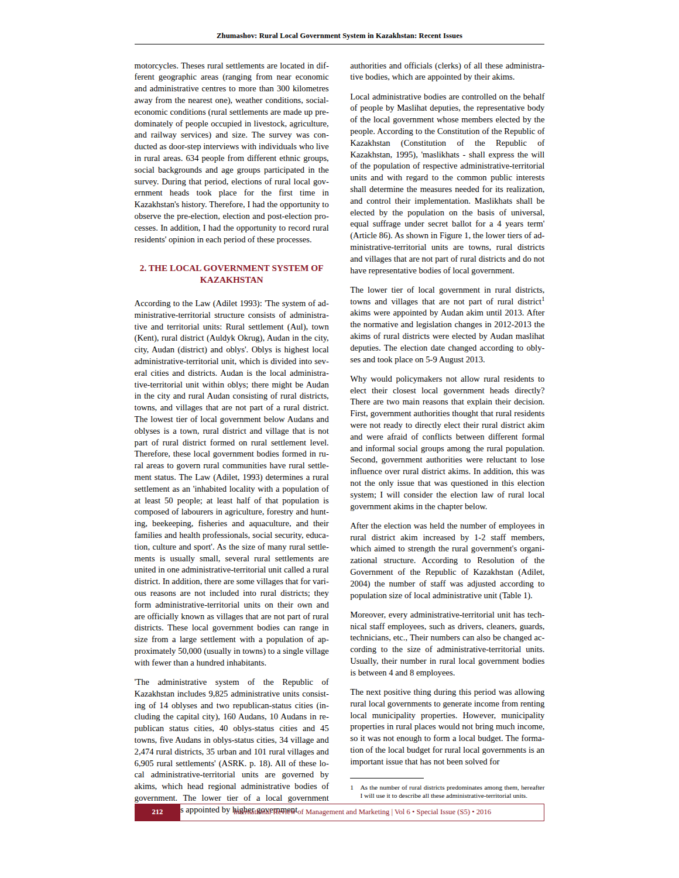Zhumashov: Rural Local Government System in Kazakhstan: Recent Issues
motorcycles. Theses rural settlements are located in different geographic areas (ranging from near economic and administrative centres to more than 300 kilometres away from the nearest one), weather conditions, social-economic conditions (rural settlements are made up predominately of people occupied in livestock, agriculture, and railway services) and size. The survey was conducted as door-step interviews with individuals who live in rural areas. 634 people from different ethnic groups, social backgrounds and age groups participated in the survey. During that period, elections of rural local government heads took place for the first time in Kazakhstan's history. Therefore, I had the opportunity to observe the pre-election, election and post-election processes. In addition, I had the opportunity to record rural residents' opinion in each period of these processes.
2. THE LOCAL GOVERNMENT SYSTEM OF KAZAKHSTAN
According to the Law (Adilet 1993): 'The system of administrative-territorial structure consists of administrative and territorial units: Rural settlement (Aul), town (Kent), rural district (Auldyk Okrug), Audan in the city, city, Audan (district) and oblys'. Oblys is highest local administrative-territorial unit, which is divided into several cities and districts. Audan is the local administrative-territorial unit within oblys; there might be Audan in the city and rural Audan consisting of rural districts, towns, and villages that are not part of a rural district. The lowest tier of local government below Audans and oblyses is a town, rural district and village that is not part of rural district formed on rural settlement level. Therefore, these local government bodies formed in rural areas to govern rural communities have rural settlement status. The Law (Adilet, 1993) determines a rural settlement as an 'inhabited locality with a population of at least 50 people; at least half of that population is composed of labourers in agriculture, forestry and hunting, beekeeping, fisheries and aquaculture, and their families and health professionals, social security, education, culture and sport'. As the size of many rural settlements is usually small, several rural settlements are united in one administrative-territorial unit called a rural district. In addition, there are some villages that for various reasons are not included into rural districts; they form administrative-territorial units on their own and are officially known as villages that are not part of rural districts. These local government bodies can range in size from a large settlement with a population of approximately 50,000 (usually in towns) to a single village with fewer than a hundred inhabitants.
'The administrative system of the Republic of Kazakhstan includes 9,825 administrative units consisting of 14 oblyses and two republican-status cities (including the capital city), 160 Audans, 10 Audans in republican status cities, 40 oblys-status cities and 45 towns, five Audans in oblys-status cities, 34 village and 2,474 rural districts, 35 urban and 101 rural villages and 6,905 rural settlements' (ASRK. p. 18). All of these local administrative-territorial units are governed by akims, which head regional administrative bodies of government. The lower tier of a local government body's akim is appointed by higher government
authorities and officials (clerks) of all these administrative bodies, which are appointed by their akims.
Local administrative bodies are controlled on the behalf of people by Maslihat deputies, the representative body of the local government whose members elected by the people. According to the Constitution of the Republic of Kazakhstan (Constitution of the Republic of Kazakhstan, 1995), 'maslikhats - shall express the will of the population of respective administrative-territorial units and with regard to the common public interests shall determine the measures needed for its realization, and control their implementation. Maslikhats shall be elected by the population on the basis of universal, equal suffrage under secret ballot for a 4 years term' (Article 86). As shown in Figure 1, the lower tiers of administrative-territorial units are towns, rural districts and villages that are not part of rural districts and do not have representative bodies of local government.
The lower tier of local government in rural districts, towns and villages that are not part of rural district1 akims were appointed by Audan akim until 2013. After the normative and legislation changes in 2012-2013 the akims of rural districts were elected by Audan maslihat deputies. The election date changed according to oblyses and took place on 5-9 August 2013.
Why would policymakers not allow rural residents to elect their closest local government heads directly? There are two main reasons that explain their decision. First, government authorities thought that rural residents were not ready to directly elect their rural district akim and were afraid of conflicts between different formal and informal social groups among the rural population. Second, government authorities were reluctant to lose influence over rural district akims. In addition, this was not the only issue that was questioned in this election system; I will consider the election law of rural local government akims in the chapter below.
After the election was held the number of employees in rural district akim increased by 1-2 staff members, which aimed to strength the rural government's organizational structure. According to Resolution of the Government of the Republic of Kazakhstan (Adilet, 2004) the number of staff was adjusted according to population size of local administrative unit (Table 1).
Moreover, every administrative-territorial unit has technical staff employees, such as drivers, cleaners, guards, technicians, etc., Their numbers can also be changed according to the size of administrative-territorial units. Usually, their number in rural local government bodies is between 4 and 8 employees.
The next positive thing during this period was allowing rural local governments to generate income from renting local municipality properties. However, municipality properties in rural places would not bring much income, so it was not enough to form a local budget. The formation of the local budget for rural local governments is an important issue that has not been solved for
1 As the number of rural districts predominates among them, hereafter I will use it to describe all these administrative-territorial units.
212
International Review of Management and Marketing | Vol 6 • Special Issue (S5) • 2016